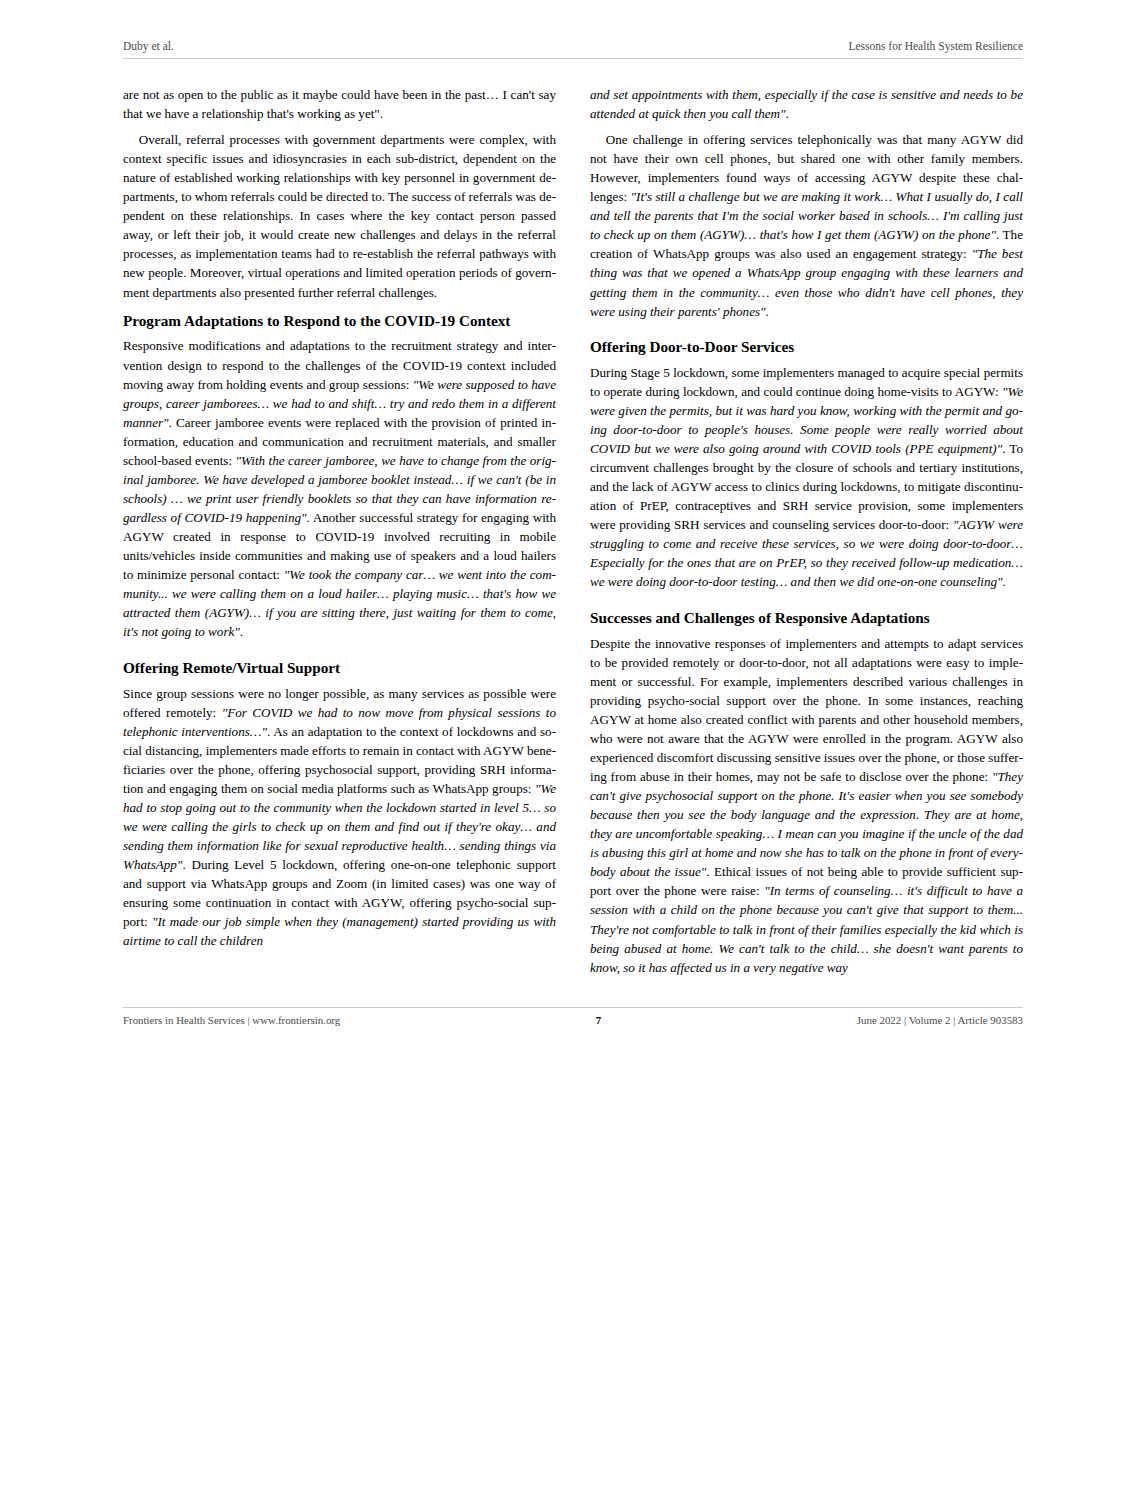Duby et al. Lessons for Health System Resilience
are not as open to the public as it maybe could have been in the past… I can't say that we have a relationship that's working as yet".
Overall, referral processes with government departments were complex, with context specific issues and idiosyncrasies in each sub-district, dependent on the nature of established working relationships with key personnel in government departments, to whom referrals could be directed to. The success of referrals was dependent on these relationships. In cases where the key contact person passed away, or left their job, it would create new challenges and delays in the referral processes, as implementation teams had to re-establish the referral pathways with new people. Moreover, virtual operations and limited operation periods of government departments also presented further referral challenges.
Program Adaptations to Respond to the COVID-19 Context
Responsive modifications and adaptations to the recruitment strategy and intervention design to respond to the challenges of the COVID-19 context included moving away from holding events and group sessions: "We were supposed to have groups, career jamborees… we had to and shift… try and redo them in a different manner". Career jamboree events were replaced with the provision of printed information, education and communication and recruitment materials, and smaller school-based events: "With the career jamboree, we have to change from the original jamboree. We have developed a jamboree booklet instead… if we can't (be in schools) … we print user friendly booklets so that they can have information regardless of COVID-19 happening". Another successful strategy for engaging with AGYW created in response to COVID-19 involved recruiting in mobile units/vehicles inside communities and making use of speakers and a loud hailers to minimize personal contact: "We took the company car… we went into the community... we were calling them on a loud hailer… playing music… that's how we attracted them (AGYW)… if you are sitting there, just waiting for them to come, it's not going to work".
Offering Remote/Virtual Support
Since group sessions were no longer possible, as many services as possible were offered remotely: "For COVID we had to now move from physical sessions to telephonic interventions…". As an adaptation to the context of lockdowns and social distancing, implementers made efforts to remain in contact with AGYW beneficiaries over the phone, offering psychosocial support, providing SRH information and engaging them on social media platforms such as WhatsApp groups: "We had to stop going out to the community when the lockdown started in level 5… so we were calling the girls to check up on them and find out if they're okay… and sending them information like for sexual reproductive health… sending things via WhatsApp". During Level 5 lockdown, offering one-on-one telephonic support and support via WhatsApp groups and Zoom (in limited cases) was one way of ensuring some continuation in contact with AGYW, offering psycho-social support: "It made our job simple when they (management) started providing us with airtime to call the children
and set appointments with them, especially if the case is sensitive and needs to be attended at quick then you call them".
One challenge in offering services telephonically was that many AGYW did not have their own cell phones, but shared one with other family members. However, implementers found ways of accessing AGYW despite these challenges: "It's still a challenge but we are making it work… What I usually do, I call and tell the parents that I'm the social worker based in schools… I'm calling just to check up on them (AGYW)… that's how I get them (AGYW) on the phone". The creation of WhatsApp groups was also used an engagement strategy: "The best thing was that we opened a WhatsApp group engaging with these learners and getting them in the community… even those who didn't have cell phones, they were using their parents' phones".
Offering Door-to-Door Services
During Stage 5 lockdown, some implementers managed to acquire special permits to operate during lockdown, and could continue doing home-visits to AGYW: "We were given the permits, but it was hard you know, working with the permit and going door-to-door to people's houses. Some people were really worried about COVID but we were also going around with COVID tools (PPE equipment)". To circumvent challenges brought by the closure of schools and tertiary institutions, and the lack of AGYW access to clinics during lockdowns, to mitigate discontinuation of PrEP, contraceptives and SRH service provision, some implementers were providing SRH services and counseling services door-to-door: "AGYW were struggling to come and receive these services, so we were doing door-to-door… Especially for the ones that are on PrEP, so they received follow-up medication… we were doing door-to-door testing… and then we did one-on-one counseling".
Successes and Challenges of Responsive Adaptations
Despite the innovative responses of implementers and attempts to adapt services to be provided remotely or door-to-door, not all adaptations were easy to implement or successful. For example, implementers described various challenges in providing psycho-social support over the phone. In some instances, reaching AGYW at home also created conflict with parents and other household members, who were not aware that the AGYW were enrolled in the program. AGYW also experienced discomfort discussing sensitive issues over the phone, or those suffering from abuse in their homes, may not be safe to disclose over the phone: "They can't give psychosocial support on the phone. It's easier when you see somebody because then you see the body language and the expression. They are at home, they are uncomfortable speaking… I mean can you imagine if the uncle of the dad is abusing this girl at home and now she has to talk on the phone in front of everybody about the issue". Ethical issues of not being able to provide sufficient support over the phone were raise: "In terms of counseling… it's difficult to have a session with a child on the phone because you can't give that support to them... They're not comfortable to talk in front of their families especially the kid which is being abused at home. We can't talk to the child… she doesn't want parents to know, so it has affected us in a very negative way
Frontiers in Health Services | www.frontiersin.org 7 June 2022 | Volume 2 | Article 903583